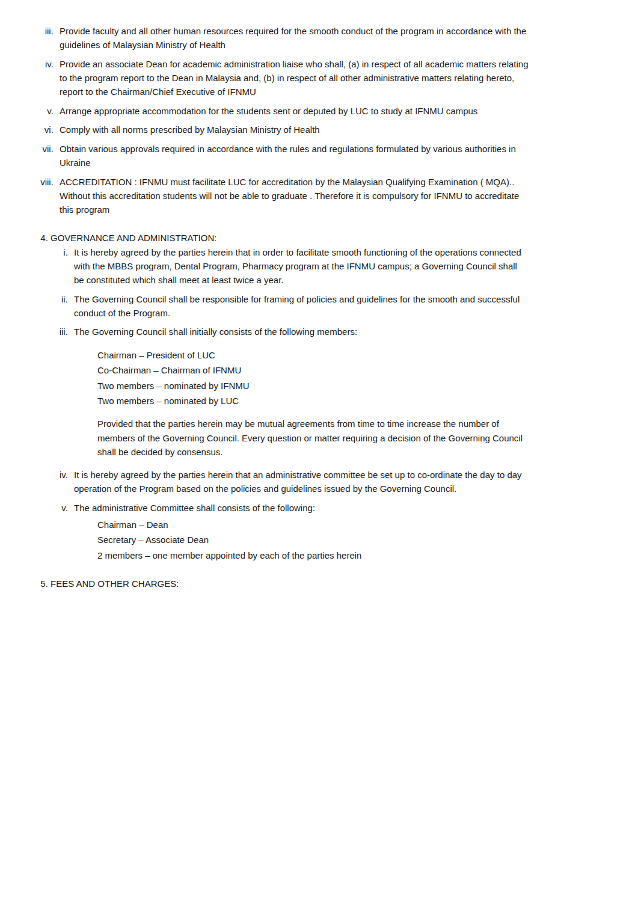Provide faculty and all other human resources required for the smooth conduct of the program in accordance with the guidelines of Malaysian Ministry of Health
Provide an associate Dean for academic administration liaise who shall, (a) in respect of all academic matters relating to the program report to the Dean in Malaysia and, (b) in respect of all other administrative matters relating hereto, report to the Chairman/Chief Executive of IFNMU
Arrange appropriate accommodation for the students sent or deputed by LUC to study at IFNMU campus
Comply with all norms prescribed by Malaysian Ministry of Health
Obtain various approvals required in accordance with the rules and regulations formulated by various authorities in Ukraine
ACCREDITATION : IFNMU must facilitate LUC for accreditation by the Malaysian Qualifying Examination ( MQA).. Without this accreditation students will not be able to graduate . Therefore it is compulsory for IFNMU to accreditate this program
GOVERNANCE AND ADMINISTRATION:
It is hereby agreed by the parties herein that in order to facilitate smooth functioning of the operations connected with the MBBS program, Dental Program, Pharmacy program at the IFNMU campus; a Governing Council shall be constituted which shall meet at least twice a year.
The Governing Council shall be responsible for framing of policies and guidelines for the smooth and successful conduct of the Program.
The Governing Council shall initially consists of the following members:
Chairman – President of LUC
Co-Chairman – Chairman of IFNMU
Two members – nominated by IFNMU
Two members – nominated by LUC
Provided that the parties herein may be mutual agreements from time to time increase the number of members of the Governing Council. Every question or matter requiring a decision of the Governing Council shall be decided by consensus.
It is hereby agreed by the parties herein that an administrative committee be set up to co-ordinate the day to day operation of the Program based on the policies and guidelines issued by the Governing Council.
The administrative Committee shall consists of the following:
Chairman – Dean
Secretary – Associate Dean
2 members – one member appointed by each of the parties herein
FEES AND OTHER CHARGES: